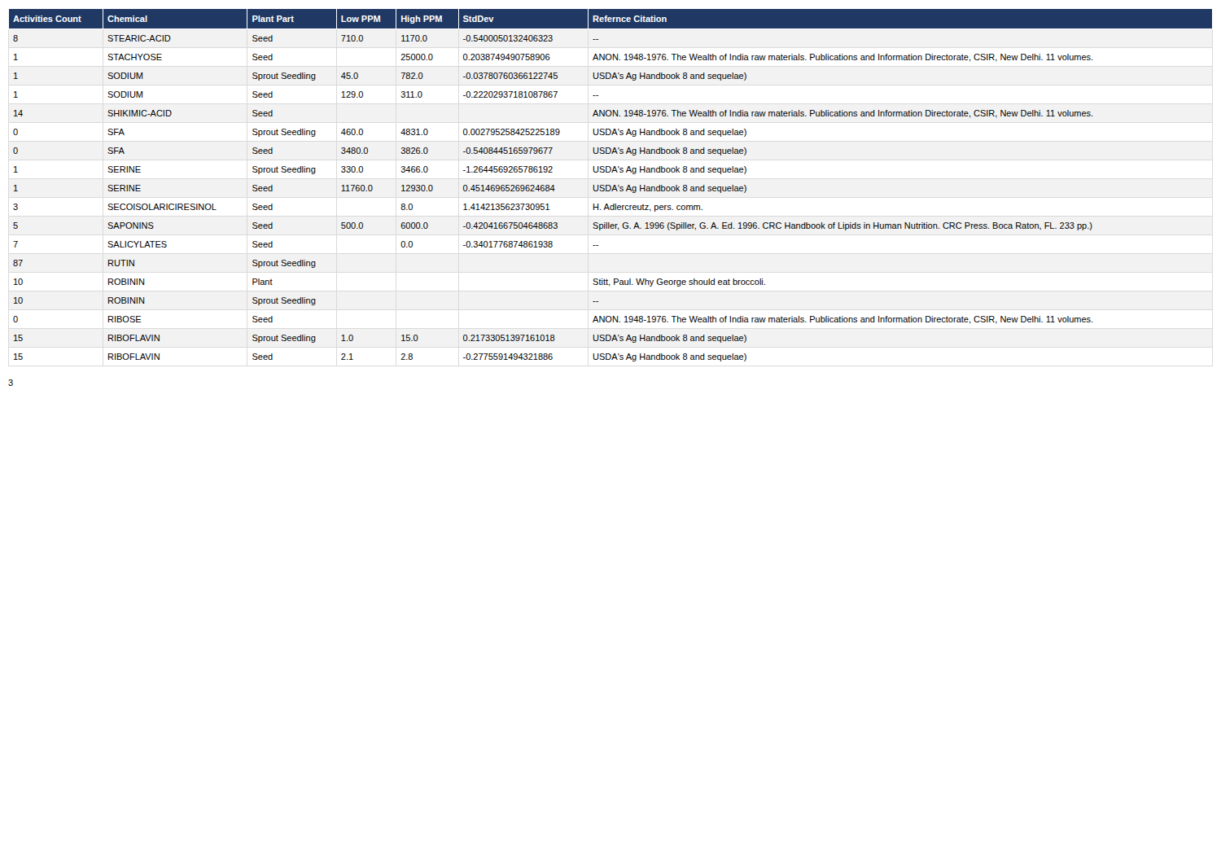| Activities Count | Chemical | Plant Part | Low PPM | High PPM | StdDev | Refernce Citation |
| --- | --- | --- | --- | --- | --- | --- |
| 8 | STEARIC-ACID | Seed | 710.0 | 1170.0 | -0.5400050132406323 | -- |
| 1 | STACHYOSE | Seed | | 25000.0 | 0.2038749490758906 | ANON. 1948-1976. The Wealth of India raw materials. Publications and Information Directorate, CSIR, New Delhi. 11 volumes. |
| 1 | SODIUM | Sprout Seedling | 45.0 | 782.0 | -0.03780760366122745 | USDA's Ag Handbook 8 and sequelae) |
| 1 | SODIUM | Seed | 129.0 | 311.0 | -0.22202937181087867 | -- |
| 14 | SHIKIMIC-ACID | Seed | | | | ANON. 1948-1976. The Wealth of India raw materials. Publications and Information Directorate, CSIR, New Delhi. 11 volumes. |
| 0 | SFA | Sprout Seedling | 460.0 | 4831.0 | 0.002795258425225189 | USDA's Ag Handbook 8 and sequelae) |
| 0 | SFA | Seed | 3480.0 | 3826.0 | -0.5408445165979677 | USDA's Ag Handbook 8 and sequelae) |
| 1 | SERINE | Sprout Seedling | 330.0 | 3466.0 | -1.2644569265786192 | USDA's Ag Handbook 8 and sequelae) |
| 1 | SERINE | Seed | 11760.0 | 12930.0 | 0.45146965269624684 | USDA's Ag Handbook 8 and sequelae) |
| 3 | SECOISOLARICIRESINOL | Seed | | 8.0 | 1.4142135623730951 | H. Adlercreutz, pers. comm. |
| 5 | SAPONINS | Seed | 500.0 | 6000.0 | -0.42041667504648683 | Spiller, G. A. 1996 (Spiller, G. A. Ed. 1996. CRC Handbook of Lipids in Human Nutrition. CRC Press. Boca Raton, FL. 233 pp.) |
| 7 | SALICYLATES | Seed | | 0.0 | -0.3401776874861938 | -- |
| 87 | RUTIN | Sprout Seedling | | | | |
| 10 | ROBININ | Plant | | | | Stitt, Paul. Why George should eat broccoli. |
| 10 | ROBININ | Sprout Seedling | | | | -- |
| 0 | RIBOSE | Seed | | | | ANON. 1948-1976. The Wealth of India raw materials. Publications and Information Directorate, CSIR, New Delhi. 11 volumes. |
| 15 | RIBOFLAVIN | Sprout Seedling | 1.0 | 15.0 | 0.21733051397161018 | USDA's Ag Handbook 8 and sequelae) |
| 15 | RIBOFLAVIN | Seed | 2.1 | 2.8 | -0.2775591494321886 | USDA's Ag Handbook 8 and sequelae) |
3